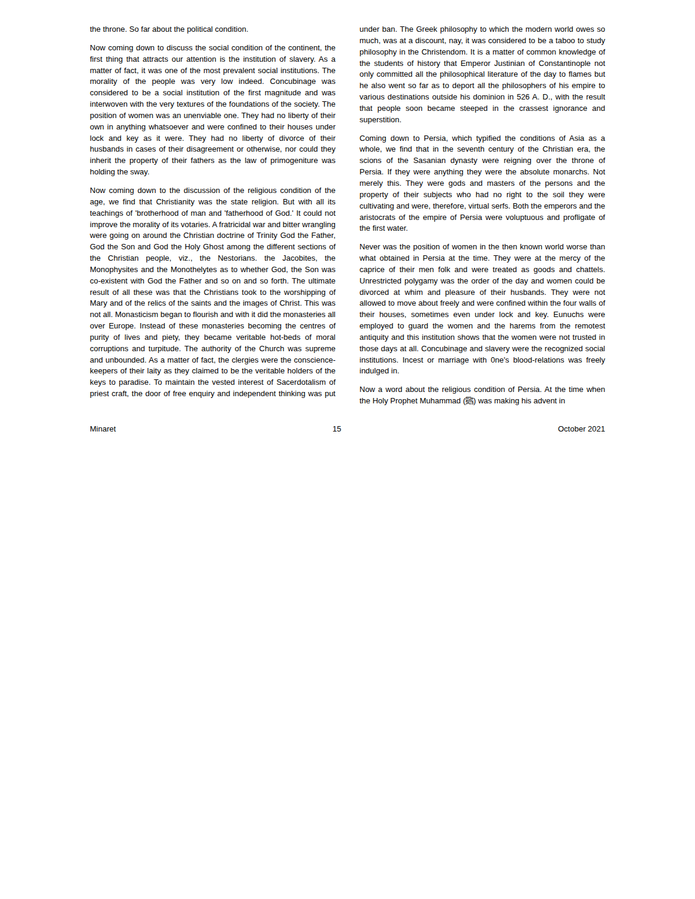the throne. So far about the political condition.
Now coming down to discuss the social condition of the continent, the first thing that attracts our attention is the institution of slavery. As a matter of fact, it was one of the most prevalent social institutions. The morality of the people was very low indeed. Concubinage was considered to be a social institution of the first magnitude and was interwoven with the very textures of the foundations of the society. The position of women was an unenviable one. They had no liberty of their own in anything whatsoever and were confined to their houses under lock and key as it were. They had no liberty of divorce of their husbands in cases of their disagreement or otherwise, nor could they inherit the property of their fathers as the law of primogeniture was holding the sway.
Now coming down to the discussion of the religious condition of the age, we find that Christianity was the state religion. But with all its teachings of 'brotherhood of man and 'fatherhood of God.' It could not improve the morality of its votaries. A fratricidal war and bitter wrangling were going on around the Christian doctrine of Trinity God the Father, God the Son and God the Holy Ghost among the different sections of the Christian people, viz., the Nestorians. the Jacobites, the Monophysites and the Monothelytes as to whether God, the Son was co-existent with God the Father and so on and so forth. The ultimate result of all these was that the Christians took to the worshipping of Mary and of the relics of the saints and the images of Christ. This was not all. Monasticism began to flourish and with it did the monasteries all over Europe. Instead of these monasteries becoming the centres of purity of lives and piety, they became veritable hot-beds of moral corruptions and turpitude. The authority of the Church was supreme and unbounded. As a matter of fact, the clergies were the conscience-keepers of their laity as they claimed to be the veritable holders of the keys to paradise. To maintain the vested interest of Sacerdotalism of priest craft, the door of free enquiry and independent thinking was put under ban. The Greek philosophy to which the modern world owes so much, was at a discount, nay, it was considered to be a taboo to study philosophy in the Christendom. It is a matter of common knowledge of the students of history that Emperor Justinian of Constantinople not only committed all the philosophical literature of the day to flames but he also went so far as to deport all the philosophers of his empire to various destinations outside his dominion in 526 A. D., with the result that people soon became steeped in the crassest ignorance and superstition.
Coming down to Persia, which typified the conditions of Asia as a whole, we find that in the seventh century of the Christian era, the scions of the Sasanian dynasty were reigning over the throne of Persia. If they were anything they were the absolute monarchs. Not merely this. They were gods and masters of the persons and the property of their subjects who had no right to the soil they were cultivating and were, therefore, virtual serfs. Both the emperors and the aristocrats of the empire of Persia were voluptuous and profligate of the first water.
Never was the position of women in the then known world worse than what obtained in Persia at the time. They were at the mercy of the caprice of their men folk and were treated as goods and chattels. Unrestricted polygamy was the order of the day and women could be divorced at whim and pleasure of their husbands. They were not allowed to move about freely and were confined within the four walls of their houses, sometimes even under lock and key. Eunuchs were employed to guard the women and the harems from the remotest antiquity and this institution shows that the women were not trusted in those days at all. Concubinage and slavery were the recognized social institutions. Incest or marriage with 0ne's blood-relations was freely indulged in.
Now a word about the religious condition of Persia. At the time when the Holy Prophet Muhammad (ﷺ) was making his advent in
Minaret 15 October 2021